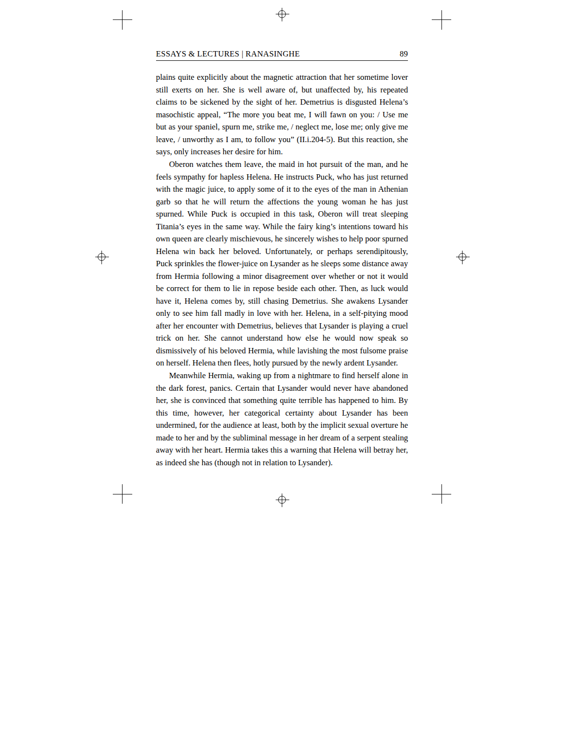Essays & Lectures | Ranasinghe 89
plains quite explicitly about the magnetic attraction that her sometime lover still exerts on her. She is well aware of, but unaffected by, his repeated claims to be sickened by the sight of her. Demetrius is disgusted Helena’s masochistic appeal, “The more you beat me, I will fawn on you: / Use me but as your spaniel, spurn me, strike me, / neglect me, lose me; only give me leave, / unworthy as I am, to follow you” (II.i.204-5). But this reaction, she says, only increases her desire for him.
Oberon watches them leave, the maid in hot pursuit of the man, and he feels sympathy for hapless Helena. He instructs Puck, who has just returned with the magic juice, to apply some of it to the eyes of the man in Athenian garb so that he will return the affections the young woman he has just spurned. While Puck is occupied in this task, Oberon will treat sleeping Titania’s eyes in the same way. While the fairy king’s intentions toward his own queen are clearly mischievous, he sincerely wishes to help poor spurned Helena win back her beloved. Unfortunately, or perhaps serendipitously, Puck sprinkles the flower-juice on Lysander as he sleeps some distance away from Hermia following a minor disagreement over whether or not it would be correct for them to lie in repose beside each other. Then, as luck would have it, Helena comes by, still chasing Demetrius. She awakens Lysander only to see him fall madly in love with her. Helena, in a self-pitying mood after her encounter with Demetrius, believes that Lysander is playing a cruel trick on her. She cannot understand how else he would now speak so dismissively of his beloved Hermia, while lavishing the most fulsome praise on herself. Helena then flees, hotly pursued by the newly ardent Lysander.
Meanwhile Hermia, waking up from a nightmare to find herself alone in the dark forest, panics. Certain that Lysander would never have abandoned her, she is convinced that something quite terrible has happened to him. By this time, however, her categorical certainty about Lysander has been undermined, for the audience at least, both by the implicit sexual overture he made to her and by the subliminal message in her dream of a serpent stealing away with her heart. Hermia takes this a warning that Helena will betray her, as indeed she has (though not in relation to Lysander).